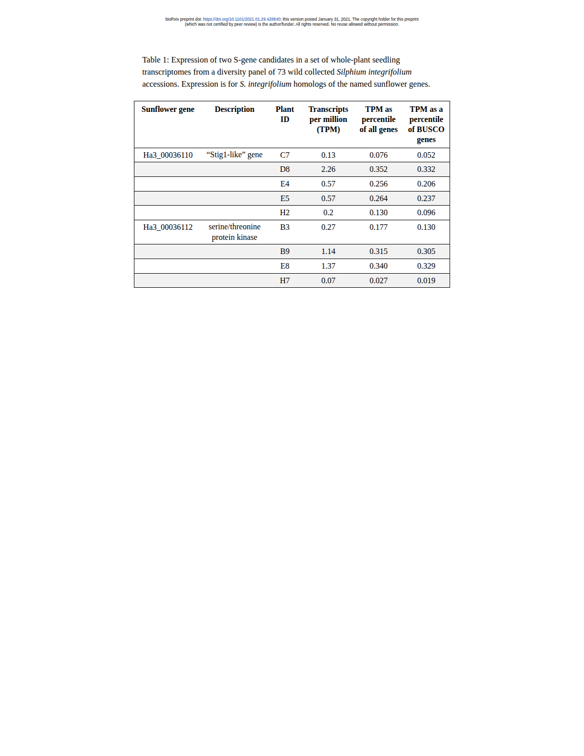bioRxiv preprint doi: https://doi.org/10.1101/2021.01.29.428840; this version posted January 31, 2021. The copyright holder for this preprint
(which was not certified by peer review) is the author/funder. All rights reserved. No reuse allowed without permission.
Table 1: Expression of two S-gene candidates in a set of whole-plant seedling transcriptomes from a diversity panel of 73 wild collected Silphium integrifolium accessions. Expression is for S. integrifolium homologs of the named sunflower genes.
| Sunflower gene | Description | Plant ID | Transcripts per million (TPM) | TPM as percentile of all genes | TPM as a percentile of BUSCO genes |
| --- | --- | --- | --- | --- | --- |
| Ha3_00036110 | “Stig1-like” gene | C7 | 0.13 | 0.076 | 0.052 |
| | | D8 | 2.26 | 0.352 | 0.332 |
| | | E4 | 0.57 | 0.256 | 0.206 |
| | | E5 | 0.57 | 0.264 | 0.237 |
| | | H2 | 0.2 | 0.130 | 0.096 |
| Ha3_00036112 | serine/threonine protein kinase | B3 | 0.27 | 0.177 | 0.130 |
| | | B9 | 1.14 | 0.315 | 0.305 |
| | | E8 | 1.37 | 0.340 | 0.329 |
| | | H7 | 0.07 | 0.027 | 0.019 |